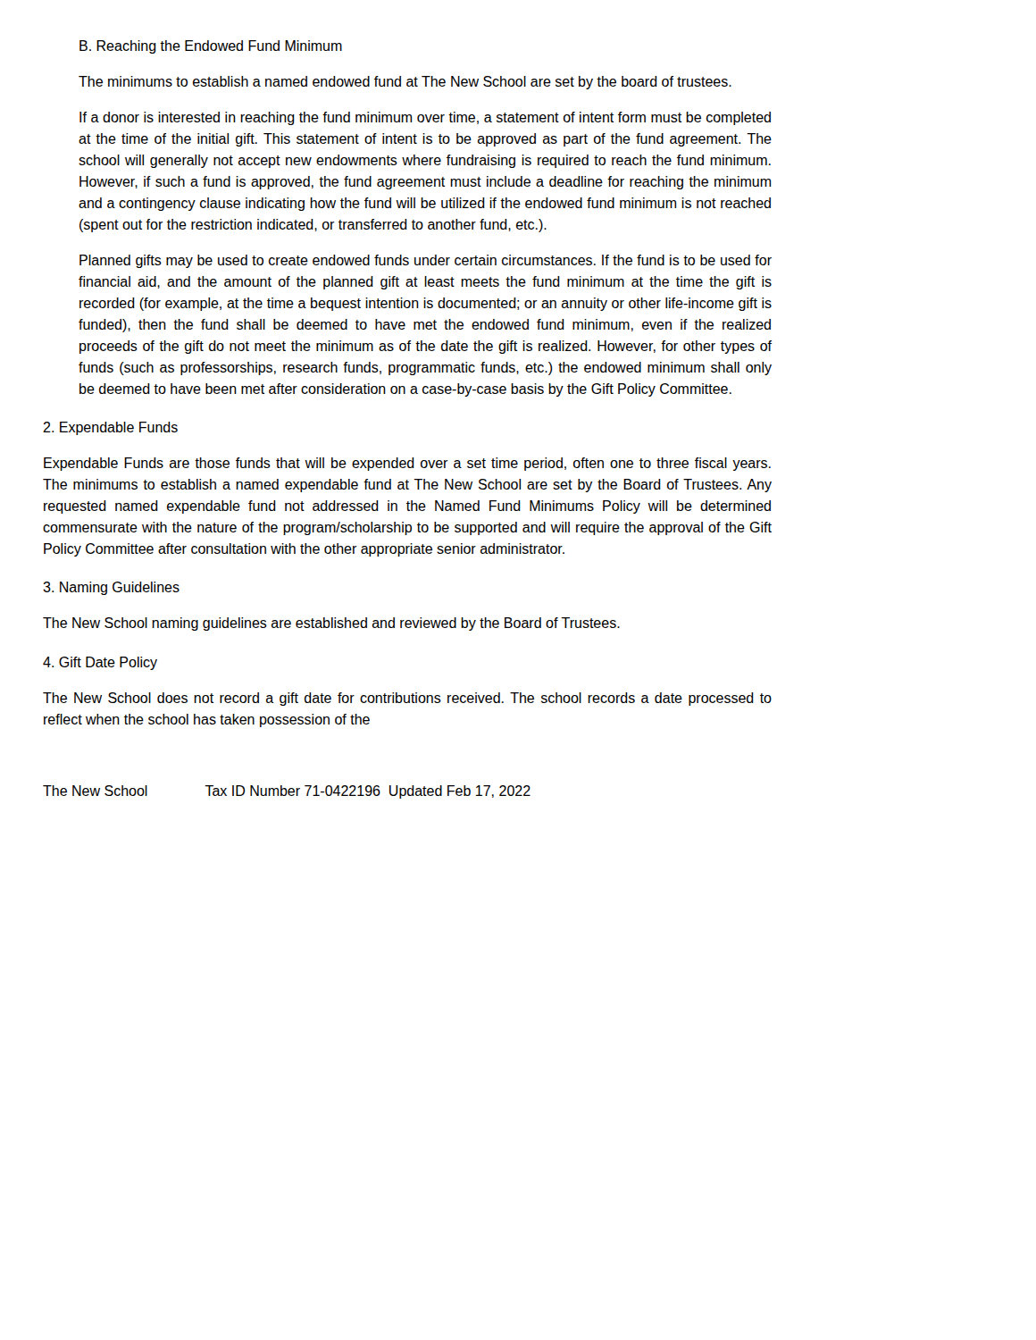B. Reaching the Endowed Fund Minimum
The minimums to establish a named endowed fund at The New School are set by the board of trustees.
If a donor is interested in reaching the fund minimum over time, a statement of intent form must be completed at the time of the initial gift. This statement of intent is to be approved as part of the fund agreement. The school will generally not accept new endowments where fundraising is required to reach the fund minimum. However, if such a fund is approved, the fund agreement must include a deadline for reaching the minimum and a contingency clause indicating how the fund will be utilized if the endowed fund minimum is not reached (spent out for the restriction indicated, or transferred to another fund, etc.).
Planned gifts may be used to create endowed funds under certain circumstances. If the fund is to be used for financial aid, and the amount of the planned gift at least meets the fund minimum at the time the gift is recorded (for example, at the time a bequest intention is documented; or an annuity or other life-income gift is funded), then the fund shall be deemed to have met the endowed fund minimum, even if the realized proceeds of the gift do not meet the minimum as of the date the gift is realized. However, for other types of funds (such as professorships, research funds, programmatic funds, etc.) the endowed minimum shall only be deemed to have been met after consideration on a case-by-case basis by the Gift Policy Committee.
2. Expendable Funds
Expendable Funds are those funds that will be expended over a set time period, often one to three fiscal years. The minimums to establish a named expendable fund at The New School are set by the Board of Trustees. Any requested named expendable fund not addressed in the Named Fund Minimums Policy will be determined commensurate with the nature of the program/scholarship to be supported and will require the approval of the Gift Policy Committee after consultation with the other appropriate senior administrator.
3. Naming Guidelines
The New School naming guidelines are established and reviewed by the Board of Trustees.
4. Gift Date Policy
The New School does not record a gift date for contributions received. The school records a date processed to reflect when the school has taken possession of the
The New School Tax ID Number 71-0422196 Updated Feb 17, 2022